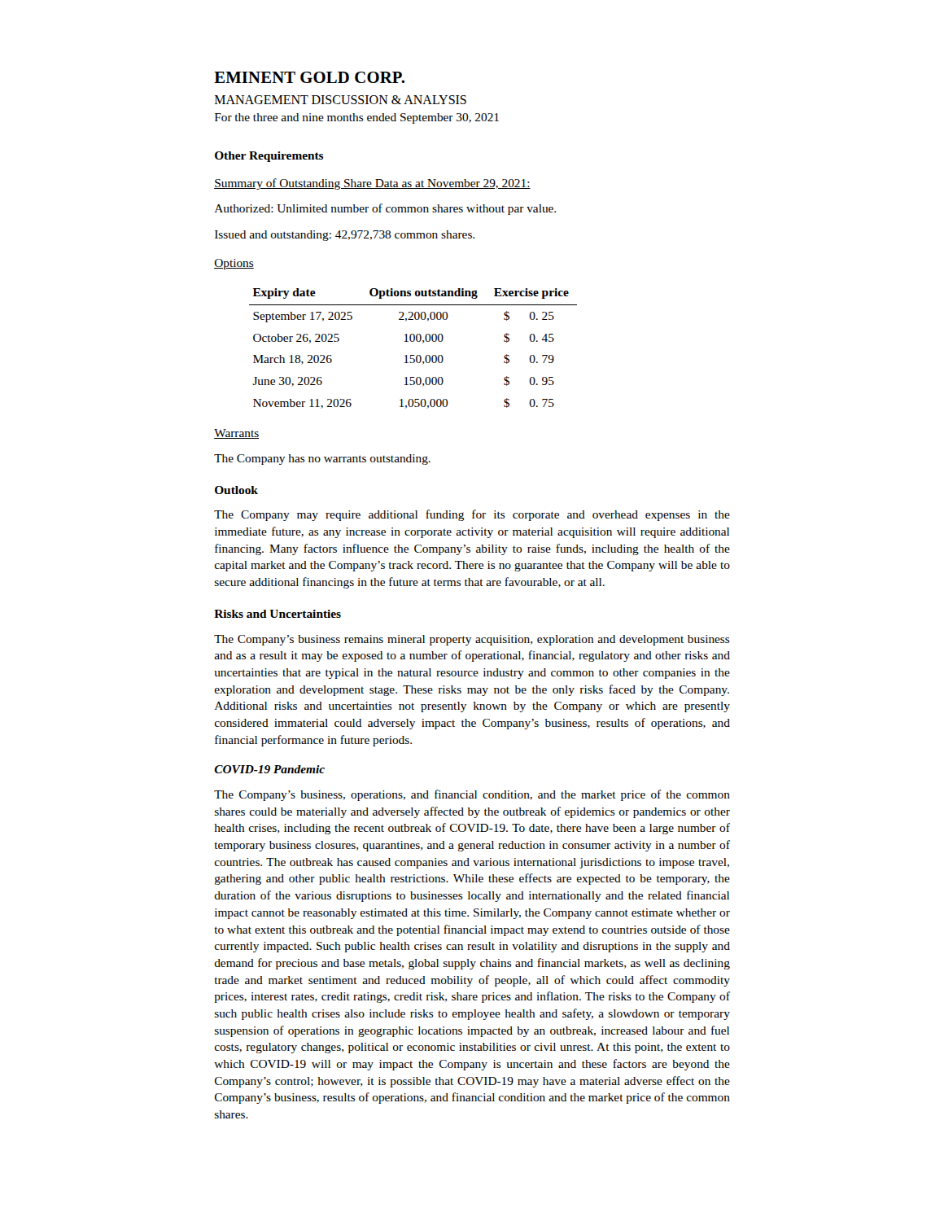EMINENT GOLD CORP.
MANAGEMENT DISCUSSION & ANALYSIS
For the three and nine months ended September 30, 2021
Other Requirements
Summary of Outstanding Share Data as at November 29, 2021:
Authorized: Unlimited number of common shares without par value.
Issued and outstanding: 42,972,738 common shares.
Options
| Expiry date | Options outstanding | Exercise price |
| --- | --- | --- |
| September 17, 2025 | 2,200,000 | $ | 0. 25 |
| October 26, 2025 | 100,000 | $ | 0. 45 |
| March 18, 2026 | 150,000 | $ | 0. 79 |
| June 30, 2026 | 150,000 | $ | 0. 95 |
| November 11, 2026 | 1,050,000 | $ | 0. 75 |
Warrants
The Company has no warrants outstanding.
Outlook
The Company may require additional funding for its corporate and overhead expenses in the immediate future, as any increase in corporate activity or material acquisition will require additional financing. Many factors influence the Company’s ability to raise funds, including the health of the capital market and the Company’s track record. There is no guarantee that the Company will be able to secure additional financings in the future at terms that are favourable, or at all.
Risks and Uncertainties
The Company’s business remains mineral property acquisition, exploration and development business and as a result it may be exposed to a number of operational, financial, regulatory and other risks and uncertainties that are typical in the natural resource industry and common to other companies in the exploration and development stage. These risks may not be the only risks faced by the Company. Additional risks and uncertainties not presently known by the Company or which are presently considered immaterial could adversely impact the Company’s business, results of operations, and financial performance in future periods.
COVID-19 Pandemic
The Company’s business, operations, and financial condition, and the market price of the common shares could be materially and adversely affected by the outbreak of epidemics or pandemics or other health crises, including the recent outbreak of COVID-19. To date, there have been a large number of temporary business closures, quarantines, and a general reduction in consumer activity in a number of countries. The outbreak has caused companies and various international jurisdictions to impose travel, gathering and other public health restrictions. While these effects are expected to be temporary, the duration of the various disruptions to businesses locally and internationally and the related financial impact cannot be reasonably estimated at this time. Similarly, the Company cannot estimate whether or to what extent this outbreak and the potential financial impact may extend to countries outside of those currently impacted. Such public health crises can result in volatility and disruptions in the supply and demand for precious and base metals, global supply chains and financial markets, as well as declining trade and market sentiment and reduced mobility of people, all of which could affect commodity prices, interest rates, credit ratings, credit risk, share prices and inflation. The risks to the Company of such public health crises also include risks to employee health and safety, a slowdown or temporary suspension of operations in geographic locations impacted by an outbreak, increased labour and fuel costs, regulatory changes, political or economic instabilities or civil unrest. At this point, the extent to which COVID-19 will or may impact the Company is uncertain and these factors are beyond the Company’s control; however, it is possible that COVID-19 may have a material adverse effect on the Company’s business, results of operations, and financial condition and the market price of the common shares.